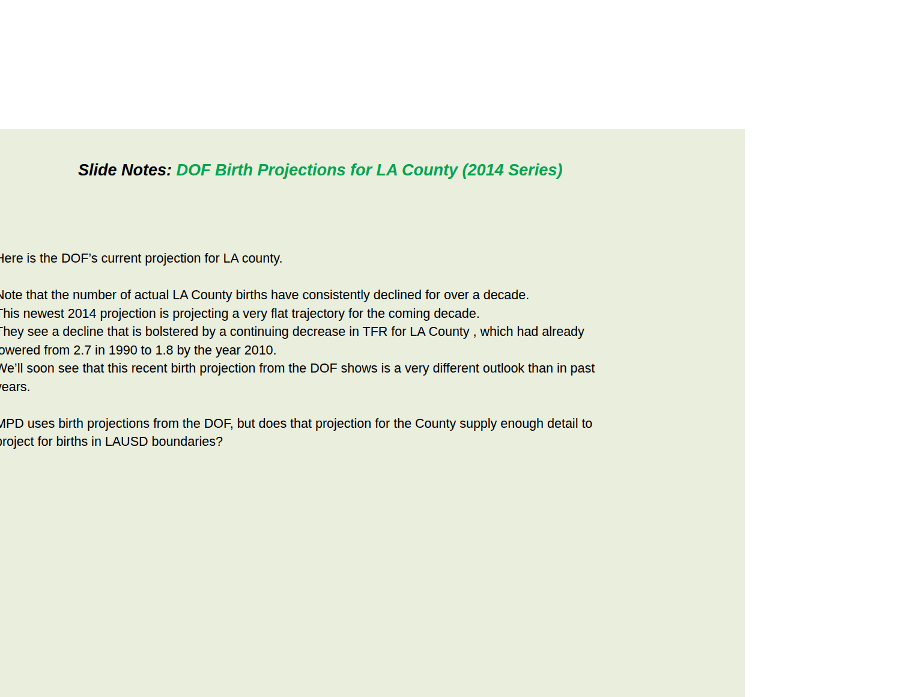Slide Notes: DOF Birth Projections for LA County (2014 Series)
Here is the DOF’s current projection for LA county.
Note that the number of actual LA County births have consistently declined for over a decade.
This newest 2014 projection is projecting a very flat trajectory for the coming decade.
They see a decline that is bolstered by a continuing decrease in TFR for LA County , which had already
lowered from 2.7 in 1990 to 1.8 by the year 2010.
We’ll soon see that this recent birth projection from the DOF shows is a very different outlook than in past
years.
MPD uses birth projections from the DOF, but does that projection for the County supply enough detail to
project for births in LAUSD boundaries?